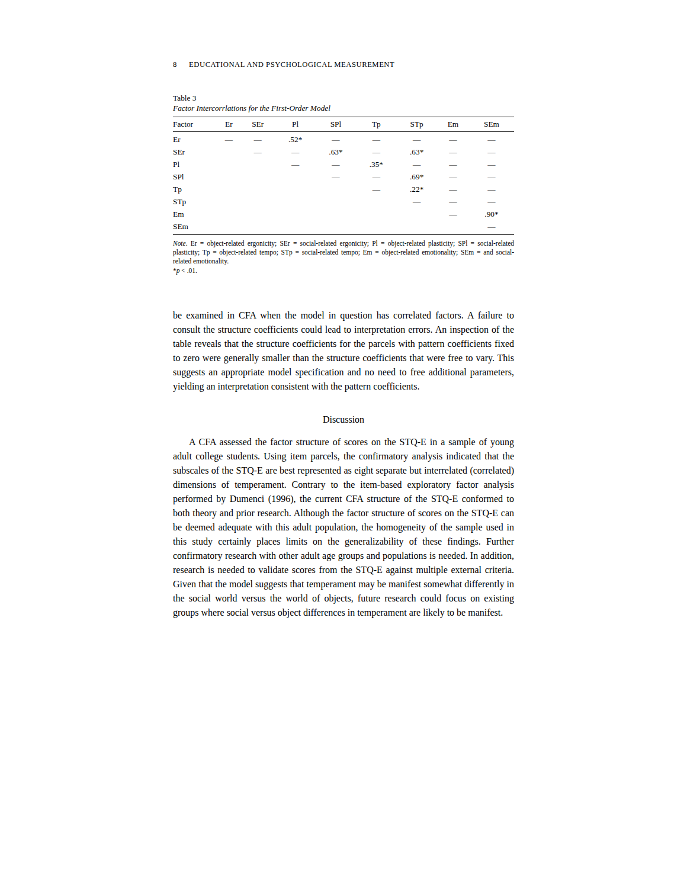8 EDUCATIONAL AND PSYCHOLOGICAL MEASUREMENT
Table 3 Factor Intercorrlations for the First-Order Model
| Factor | Er | SEr | Pl | SPl | Tp | STp | Em | SEm |
| --- | --- | --- | --- | --- | --- | --- | --- | --- |
| Er | — | — | .52* | — | — | — | — | — |
| SEr | | — | — | .63* | — | .63* | — | — |
| Pl | | | — | — | .35* | — | — | — |
| SPl | | | | — | — | .69* | — | — |
| Tp | | | | | — | .22* | — | — |
| STp | | | | | | — | — | — |
| Em | | | | | | | — | .90* |
| SEm | | | | | | | | — |
Note. Er = object-related ergonicity; SEr = social-related ergonicity; Pl = object-related plasticity; SPl = social-related plasticity; Tp = object-related tempo; STp = social-related tempo; Em = object-related emotionality; SEm = and social-related emotionality.
*p < .01.
be examined in CFA when the model in question has correlated factors. A failure to consult the structure coefficients could lead to interpretation errors. An inspection of the table reveals that the structure coefficients for the parcels with pattern coefficients fixed to zero were generally smaller than the structure coefficients that were free to vary. This suggests an appropriate model specification and no need to free additional parameters, yielding an interpretation consistent with the pattern coefficients.
Discussion
A CFA assessed the factor structure of scores on the STQ-E in a sample of young adult college students. Using item parcels, the confirmatory analysis indicated that the subscales of the STQ-E are best represented as eight separate but interrelated (correlated) dimensions of temperament. Contrary to the item-based exploratory factor analysis performed by Dumenci (1996), the current CFA structure of the STQ-E conformed to both theory and prior research. Although the factor structure of scores on the STQ-E can be deemed adequate with this adult population, the homogeneity of the sample used in this study certainly places limits on the generalizability of these findings. Further confirmatory research with other adult age groups and populations is needed. In addition, research is needed to validate scores from the STQ-E against multiple external criteria. Given that the model suggests that temperament may be manifest somewhat differently in the social world versus the world of objects, future research could focus on existing groups where social versus object differences in temperament are likely to be manifest.